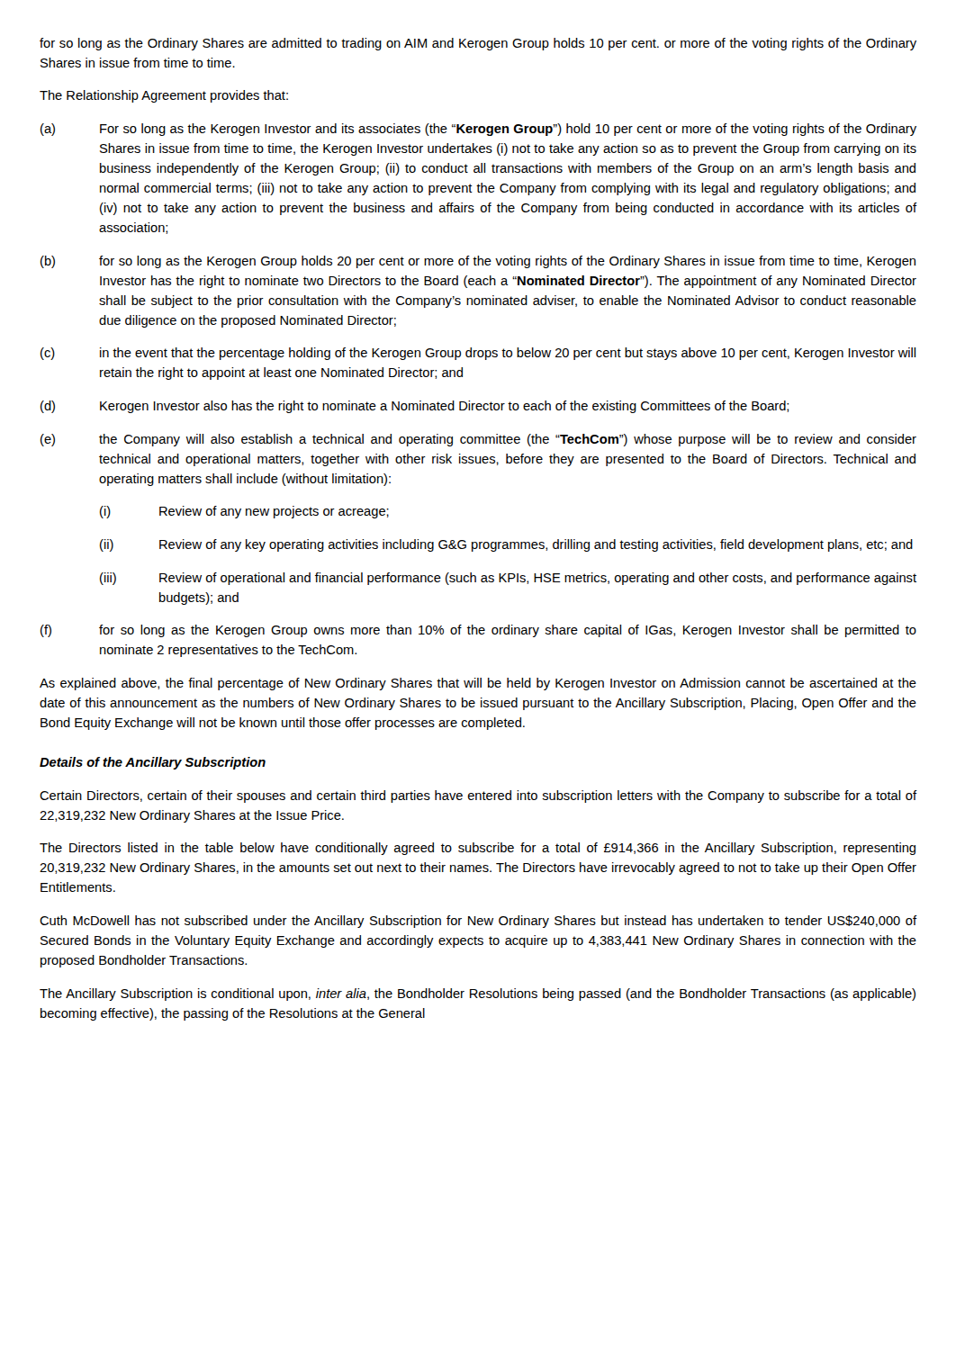for so long as the Ordinary Shares are admitted to trading on AIM and Kerogen Group holds 10 per cent. or more of the voting rights of the Ordinary Shares in issue from time to time.
The Relationship Agreement provides that:
(a)
For so long as the Kerogen Investor and its associates (the “Kerogen Group”) hold 10 per cent or more of the voting rights of the Ordinary Shares in issue from time to time, the Kerogen Investor undertakes (i) not to take any action so as to prevent the Group from carrying on its business independently of the Kerogen Group; (ii) to conduct all transactions with members of the Group on an arm’s length basis and normal commercial terms; (iii) not to take any action to prevent the Company from complying with its legal and regulatory obligations; and (iv) not to take any action to prevent the business and affairs of the Company from being conducted in accordance with its articles of association;
(b)
for so long as the Kerogen Group holds 20 per cent or more of the voting rights of the Ordinary Shares in issue from time to time, Kerogen Investor has the right to nominate two Directors to the Board (each a “Nominated Director”). The appointment of any Nominated Director shall be subject to the prior consultation with the Company’s nominated adviser, to enable the Nominated Advisor to conduct reasonable due diligence on the proposed Nominated Director;
(c)
in the event that the percentage holding of the Kerogen Group drops to below 20 per cent but stays above 10 per cent, Kerogen Investor will retain the right to appoint at least one Nominated Director; and
(d)
Kerogen Investor also has the right to nominate a Nominated Director to each of the existing Committees of the Board;
(e)
the Company will also establish a technical and operating committee (the “TechCom”) whose purpose will be to review and consider technical and operational matters, together with other risk issues, before they are presented to the Board of Directors. Technical and operating matters shall include (without limitation):
(i)
Review of any new projects or acreage;
(ii)
Review of any key operating activities including G&G programmes, drilling and testing activities, field development plans, etc; and
(iii)
Review of operational and financial performance (such as KPIs, HSE metrics, operating and other costs, and performance against budgets); and
(f)
for so long as the Kerogen Group owns more than 10% of the ordinary share capital of IGas, Kerogen Investor shall be permitted to nominate 2 representatives to the TechCom.
As explained above, the final percentage of New Ordinary Shares that will be held by Kerogen Investor on Admission cannot be ascertained at the date of this announcement as the numbers of New Ordinary Shares to be issued pursuant to the Ancillary Subscription, Placing, Open Offer and the Bond Equity Exchange will not be known until those offer processes are completed.
Details of the Ancillary Subscription
Certain Directors, certain of their spouses and certain third parties have entered into subscription letters with the Company to subscribe for a total of 22,319,232 New Ordinary Shares at the Issue Price.
The Directors listed in the table below have conditionally agreed to subscribe for a total of £914,366 in the Ancillary Subscription, representing 20,319,232 New Ordinary Shares, in the amounts set out next to their names. The Directors have irrevocably agreed to not to take up their Open Offer Entitlements.
Cuth McDowell has not subscribed under the Ancillary Subscription for New Ordinary Shares but instead has undertaken to tender US$240,000 of Secured Bonds in the Voluntary Equity Exchange and accordingly expects to acquire up to 4,383,441 New Ordinary Shares in connection with the proposed Bondholder Transactions.
The Ancillary Subscription is conditional upon, inter alia, the Bondholder Resolutions being passed (and the Bondholder Transactions (as applicable) becoming effective), the passing of the Resolutions at the General